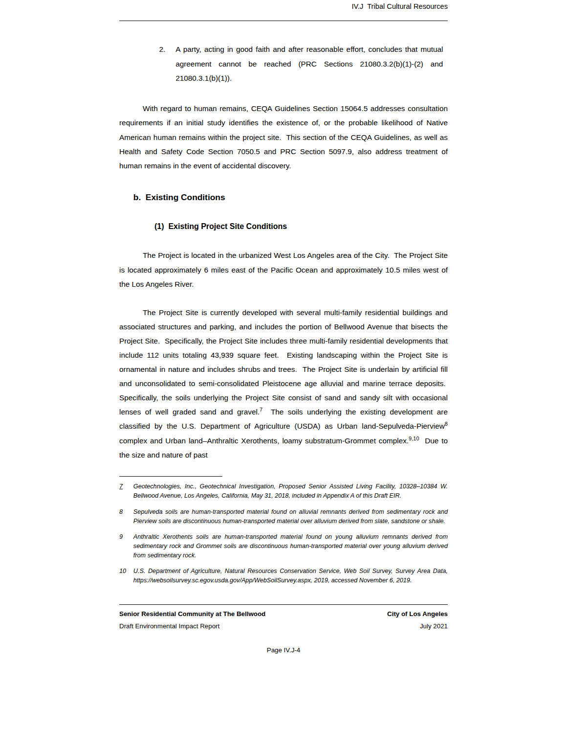IV.J Tribal Cultural Resources
2. A party, acting in good faith and after reasonable effort, concludes that mutual agreement cannot be reached (PRC Sections 21080.3.2(b)(1)-(2) and 21080.3.1(b)(1)).
With regard to human remains, CEQA Guidelines Section 15064.5 addresses consultation requirements if an initial study identifies the existence of, or the probable likelihood of Native American human remains within the project site. This section of the CEQA Guidelines, as well as Health and Safety Code Section 7050.5 and PRC Section 5097.9, also address treatment of human remains in the event of accidental discovery.
b. Existing Conditions
(1) Existing Project Site Conditions
The Project is located in the urbanized West Los Angeles area of the City. The Project Site is located approximately 6 miles east of the Pacific Ocean and approximately 10.5 miles west of the Los Angeles River.
The Project Site is currently developed with several multi-family residential buildings and associated structures and parking, and includes the portion of Bellwood Avenue that bisects the Project Site. Specifically, the Project Site includes three multi-family residential developments that include 112 units totaling 43,939 square feet. Existing landscaping within the Project Site is ornamental in nature and includes shrubs and trees. The Project Site is underlain by artificial fill and unconsolidated to semi-consolidated Pleistocene age alluvial and marine terrace deposits. Specifically, the soils underlying the Project Site consist of sand and sandy silt with occasional lenses of well graded sand and gravel.7 The soils underlying the existing development are classified by the U.S. Department of Agriculture (USDA) as Urban land-Sepulveda-Pierview8 complex and Urban land–Anthraltic Xerothents, loamy substratum-Grommet complex.9,10 Due to the size and nature of past
7
Geotechnologies, Inc., Geotechnical Investigation, Proposed Senior Assisted Living Facility, 10328–10384 W. Bellwood Avenue, Los Angeles, California, May 31, 2018, included in Appendix A of this Draft EIR.
8
Sepulveda soils are human-transported material found on alluvial remnants derived from sedimentary rock and Pierview soils are discontinuous human-transported material over alluvium derived from slate, sandstone or shale.
9
Anthraltic Xerothents soils are human-transported material found on young alluvium remnants derived from sedimentary rock and Grommet soils are discontinuous human-transported material over young alluvium derived from sedimentary rock.
10
U.S. Department of Agriculture, Natural Resources Conservation Service, Web Soil Survey, Survey Area Data, https://websoilsurvey.sc.egov.usda.gov/App/WebSoilSurvey.aspx, 2019, accessed November 6, 2019.
Senior Residential Community at The Bellwood
Draft Environmental Impact Report
City of Los Angeles
July 2021
Page IV.J-4